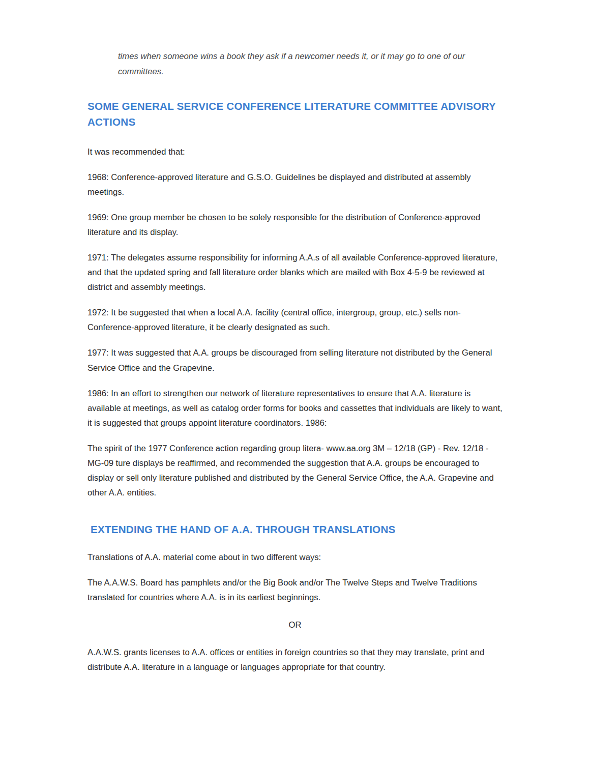times when someone wins a book they ask if a newcomer needs it, or it may go to one of our committees.
Some General Service Conference Literature Committee Advisory Actions
It was recommended that:
1968: Conference-approved literature and G.S.O. Guidelines be displayed and distributed at assembly meetings.
1969: One group member be chosen to be solely responsible for the distribution of Conference-approved literature and its display.
1971: The delegates assume responsibility for informing A.A.s of all available Conference-approved literature, and that the updated spring and fall literature order blanks which are mailed with Box 4-5-9 be reviewed at district and assembly meetings.
1972: It be suggested that when a local A.A. facility (central office, intergroup, group, etc.) sells non-Conference-approved literature, it be clearly designated as such.
1977: It was suggested that A.A. groups be discouraged from selling literature not distributed by the General Service Office and the Grapevine.
1986: In an effort to strengthen our network of literature representatives to ensure that A.A. literature is available at meetings, as well as catalog order forms for books and cassettes that individuals are likely to want, it is suggested that groups appoint literature coordinators. 1986:
The spirit of the 1977 Conference action regarding group litera- www.aa.org 3M – 12/18 (GP) - Rev. 12/18 - MG-09 ture displays be reaffirmed, and recommended the suggestion that A.A. groups be encouraged to display or sell only literature published and distributed by the General Service Office, the A.A. Grapevine and other A.A. entities.
Extending the Hand of A.A. Through Translations
Translations of A.A. material come about in two different ways:
The A.A.W.S. Board has pamphlets and/or the Big Book and/or The Twelve Steps and Twelve Traditions translated for countries where A.A. is in its earliest beginnings.
OR
A.A.W.S. grants licenses to A.A. offices or entities in foreign countries so that they may translate, print and distribute A.A. literature in a language or languages appropriate for that country.